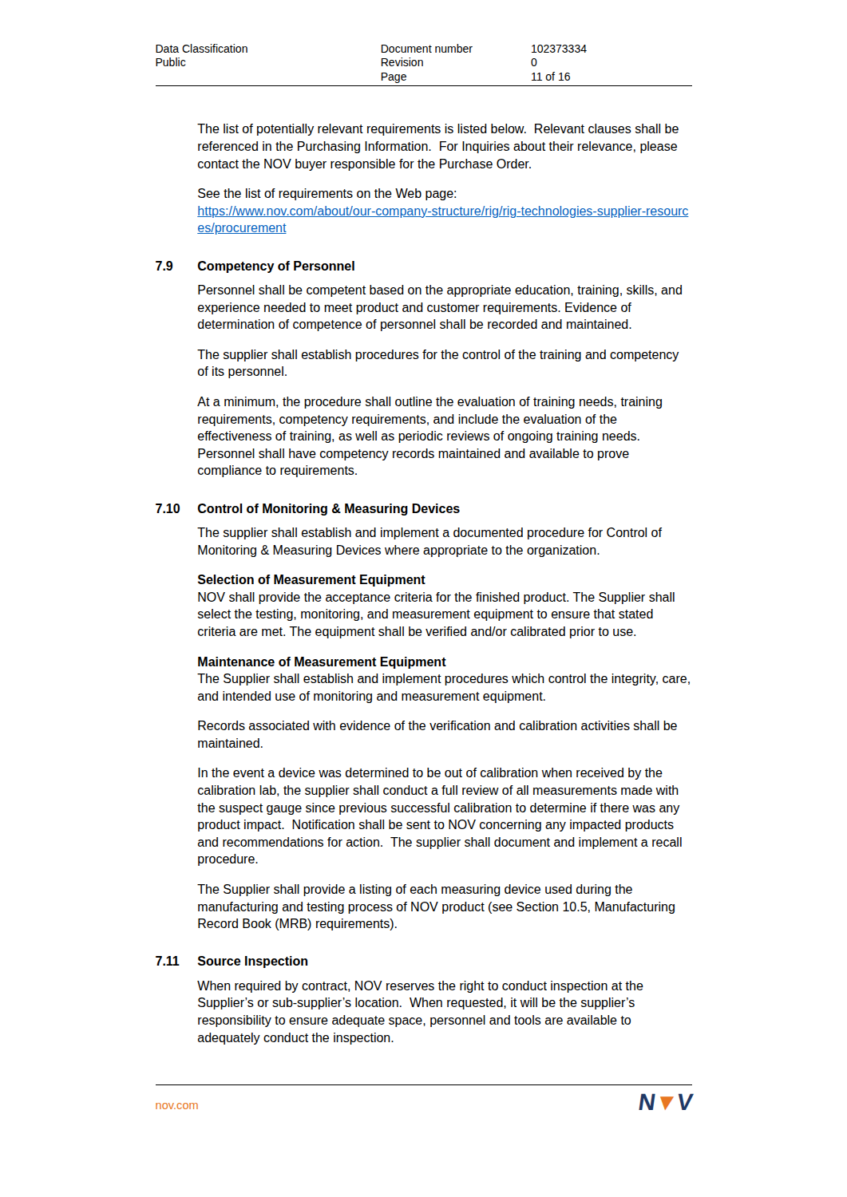| Data Classification | Document number | 102373334 |
| Public | Revision | 0 |
| | Page | 11 of 16 |
The list of potentially relevant requirements is listed below. Relevant clauses shall be referenced in the Purchasing Information. For Inquiries about their relevance, please contact the NOV buyer responsible for the Purchase Order.
See the list of requirements on the Web page:
https://www.nov.com/about/our-company-structure/rig/rig-technologies-supplier-resources/procurement
7.9 Competency of Personnel
Personnel shall be competent based on the appropriate education, training, skills, and experience needed to meet product and customer requirements. Evidence of determination of competence of personnel shall be recorded and maintained.
The supplier shall establish procedures for the control of the training and competency of its personnel.
At a minimum, the procedure shall outline the evaluation of training needs, training requirements, competency requirements, and include the evaluation of the effectiveness of training, as well as periodic reviews of ongoing training needs. Personnel shall have competency records maintained and available to prove compliance to requirements.
7.10 Control of Monitoring & Measuring Devices
The supplier shall establish and implement a documented procedure for Control of Monitoring & Measuring Devices where appropriate to the organization.
Selection of Measurement Equipment
NOV shall provide the acceptance criteria for the finished product. The Supplier shall select the testing, monitoring, and measurement equipment to ensure that stated criteria are met. The equipment shall be verified and/or calibrated prior to use.
Maintenance of Measurement Equipment
The Supplier shall establish and implement procedures which control the integrity, care, and intended use of monitoring and measurement equipment.
Records associated with evidence of the verification and calibration activities shall be maintained.
In the event a device was determined to be out of calibration when received by the calibration lab, the supplier shall conduct a full review of all measurements made with the suspect gauge since previous successful calibration to determine if there was any product impact. Notification shall be sent to NOV concerning any impacted products and recommendations for action. The supplier shall document and implement a recall procedure.
The Supplier shall provide a listing of each measuring device used during the manufacturing and testing process of NOV product (see Section 10.5, Manufacturing Record Book (MRB) requirements).
7.11 Source Inspection
When required by contract, NOV reserves the right to conduct inspection at the Supplier’s or sub-supplier’s location. When requested, it will be the supplier’s responsibility to ensure adequate space, personnel and tools are available to adequately conduct the inspection.
nov.com N▼V